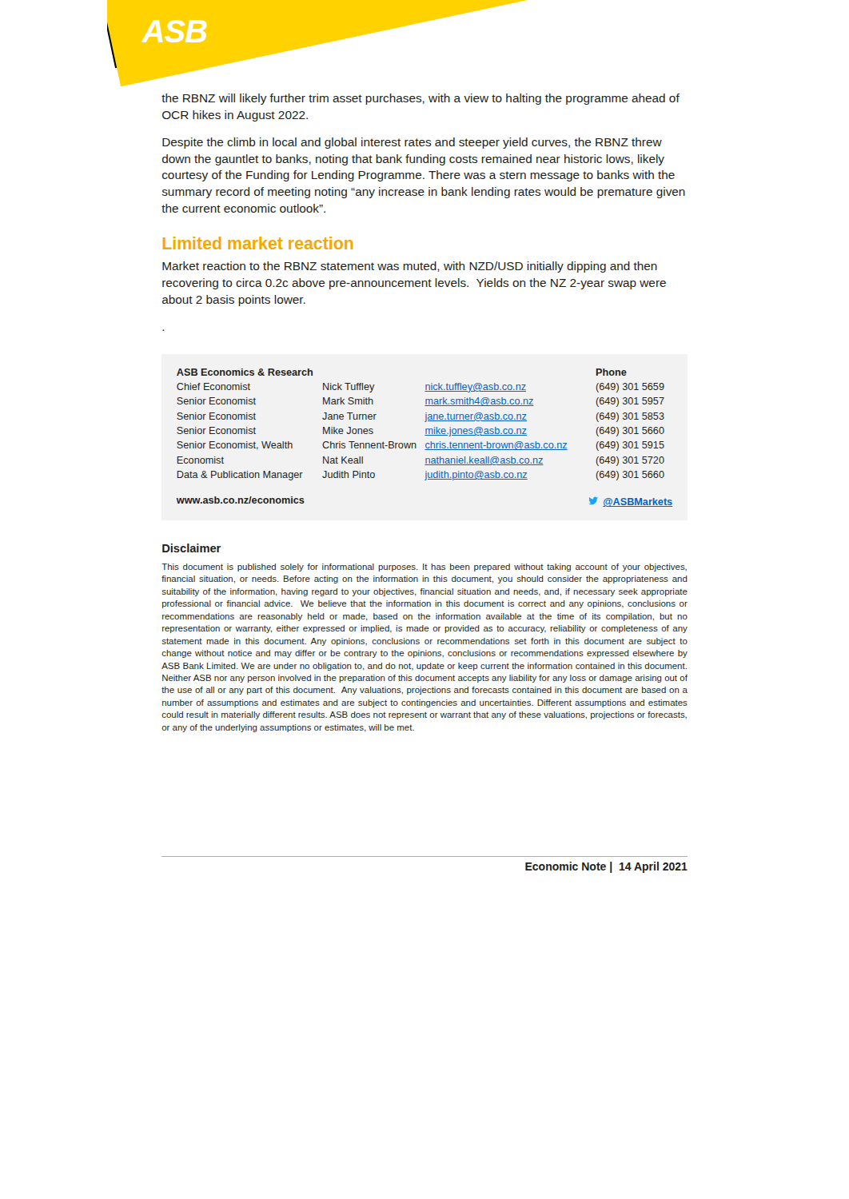⁄ASB
the RBNZ will likely further trim asset purchases, with a view to halting the programme ahead of OCR hikes in August 2022.
Despite the climb in local and global interest rates and steeper yield curves, the RBNZ threw down the gauntlet to banks, noting that bank funding costs remained near historic lows, likely courtesy of the Funding for Lending Programme. There was a stern message to banks with the summary record of meeting noting “any increase in bank lending rates would be premature given the current economic outlook”.
Limited market reaction
Market reaction to the RBNZ statement was muted, with NZD/USD initially dipping and then recovering to circa 0.2c above pre-announcement levels. Yields on the NZ 2-year swap were about 2 basis points lower.
.
| ASB Economics & Research | | | Phone |
| Chief Economist | Nick Tuffley | nick.tuffley@asb.co.nz | (649) 301 5659 |
| Senior Economist | Mark Smith | mark.smith4@asb.co.nz | (649) 301 5957 |
| Senior Economist | Jane Turner | jane.turner@asb.co.nz | (649) 301 5853 |
| Senior Economist | Mike Jones | mike.jones@asb.co.nz | (649) 301 5660 |
| Senior Economist, Wealth | Chris Tennent-Brown | chris.tennent-brown@asb.co.nz | (649) 301 5915 |
| Economist | Nat Keall | nathaniel.keall@asb.co.nz | (649) 301 5720 |
| Data & Publication Manager | Judith Pinto | judith.pinto@asb.co.nz | (649) 301 5660 |
www.asb.co.nz/economics
@ASBMarkets
Disclaimer
This document is published solely for informational purposes. It has been prepared without taking account of your objectives, financial situation, or needs. Before acting on the information in this document, you should consider the appropriateness and suitability of the information, having regard to your objectives, financial situation and needs, and, if necessary seek appropriate professional or financial advice. We believe that the information in this document is correct and any opinions, conclusions or recommendations are reasonably held or made, based on the information available at the time of its compilation, but no representation or warranty, either expressed or implied, is made or provided as to accuracy, reliability or completeness of any statement made in this document. Any opinions, conclusions or recommendations set forth in this document are subject to change without notice and may differ or be contrary to the opinions, conclusions or recommendations expressed elsewhere by ASB Bank Limited. We are under no obligation to, and do not, update or keep current the information contained in this document. Neither ASB nor any person involved in the preparation of this document accepts any liability for any loss or damage arising out of the use of all or any part of this document. Any valuations, projections and forecasts contained in this document are based on a number of assumptions and estimates and are subject to contingencies and uncertainties. Different assumptions and estimates could result in materially different results. ASB does not represent or warrant that any of these valuations, projections or forecasts, or any of the underlying assumptions or estimates, will be met.
Economic Note | 14 April 2021